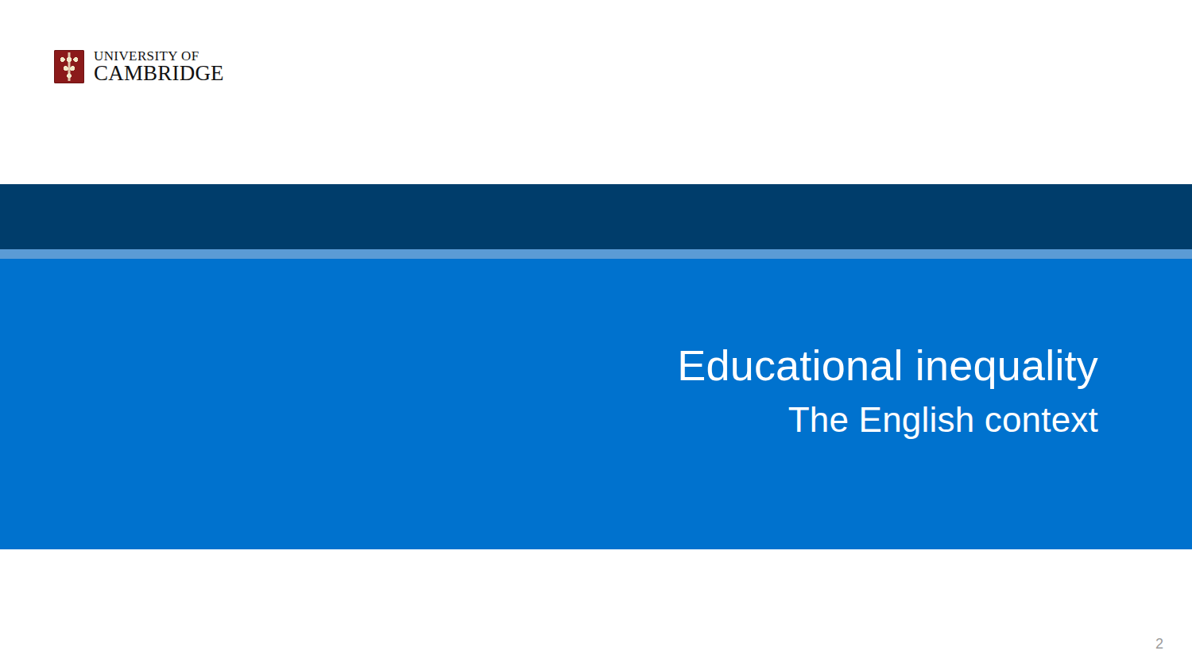UNIVERSITY OF CAMBRIDGE
Educational inequality
The English context
2